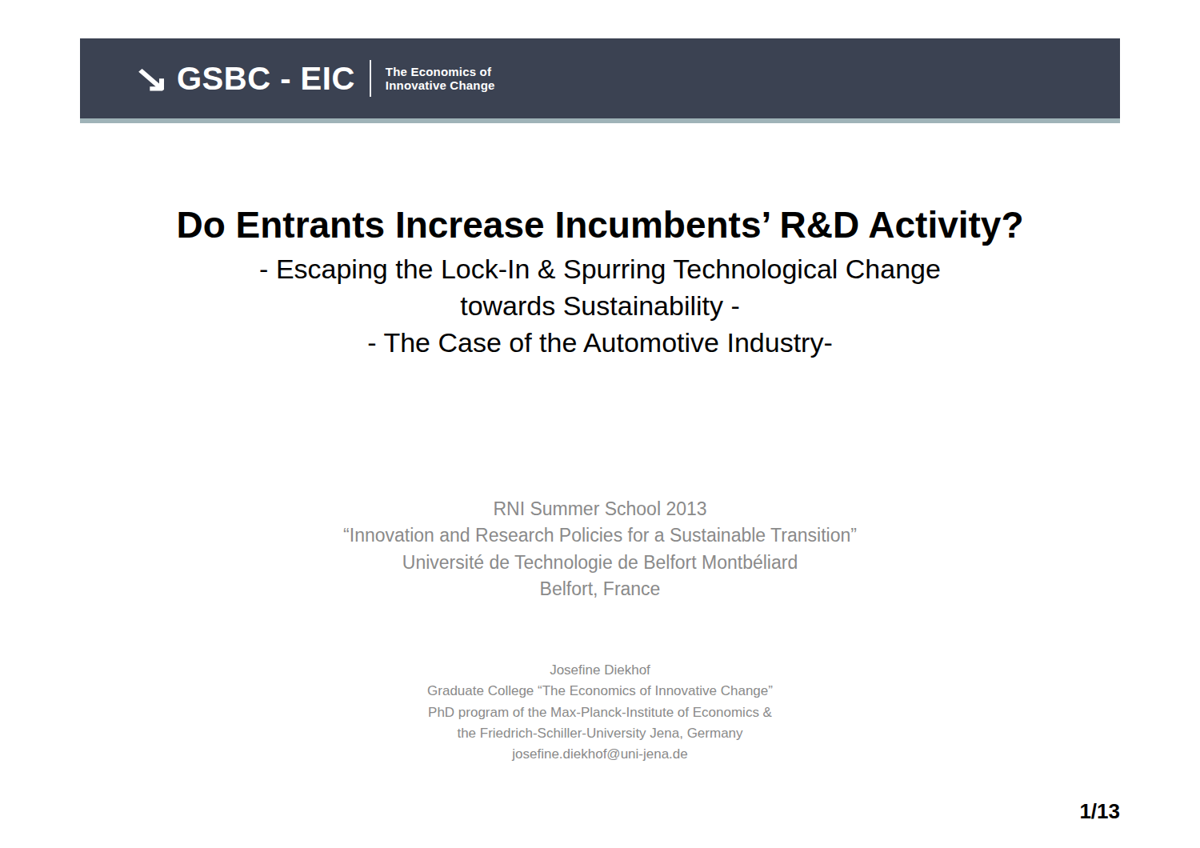↘ GSBC - EIC The Economics of
Innovative Change
Do Entrants Increase Incumbents’ R&D Activity?
- Escaping the Lock-In & Spurring Technological Change
towards Sustainability -
- The Case of the Automotive Industry-
RNI Summer School 2013
“Innovation and Research Policies for a Sustainable Transition”
Université de Technologie de Belfort Montbéliard
Belfort, France
Josefine Diekhof
Graduate College “The Economics of Innovative Change”
PhD program of the Max-Planck-Institute of Economics &
the Friedrich-Schiller-University Jena, Germany
josefine.diekhof@uni-jena.de
1/13